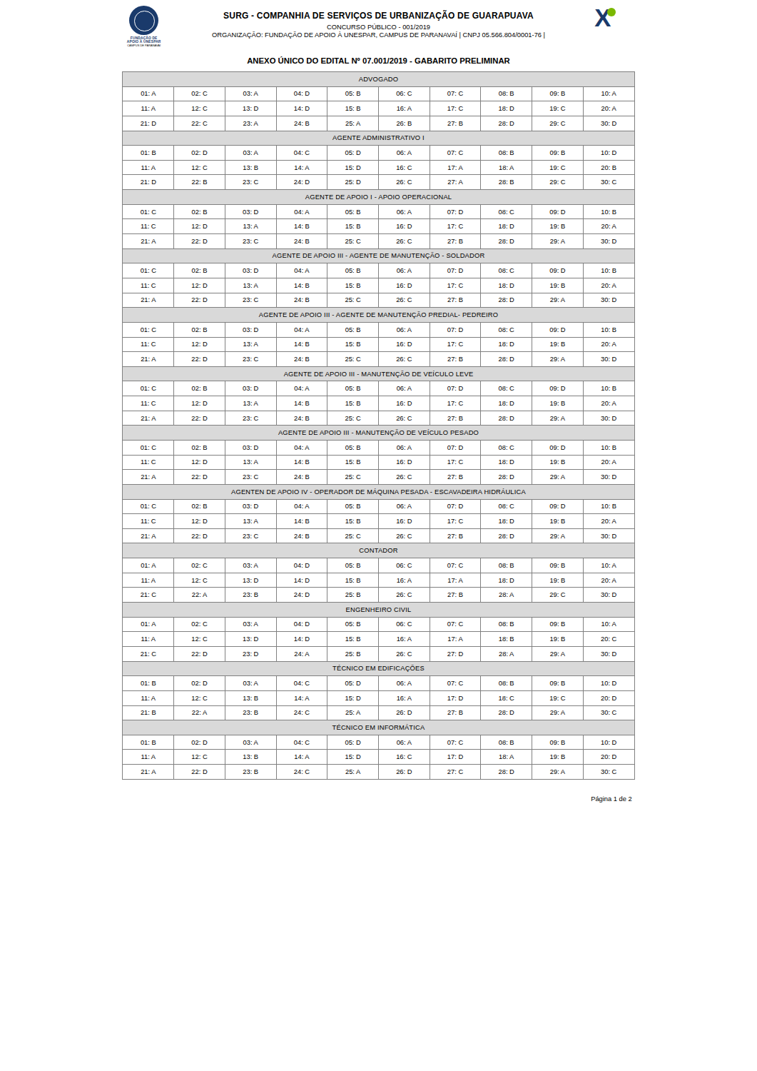FUNDAÇÃO DE
APOIO À UNESPAR
CAMPUS DE PARANAVAÍ
X
SURG - COMPANHIA DE SERVIÇOS DE URBANIZAÇÃO DE GUARAPUAVA
CONCURSO PÚBLICO - 001/2019
ORGANIZAÇÃO: FUNDAÇÃO DE APOIO À UNESPAR, CAMPUS DE PARANAVAÍ | CNPJ 05.566.804/0001-76 |
ANEXO ÚNICO DO EDITAL Nº 07.001/2019 - GABARITO PRELIMINAR
| ADVOGADO |
| 01: A | 02: C | 03: A | 04: D | 05: B | 06: C | 07: C | 08: B | 09: B | 10: A |
| 11: A | 12: C | 13: D | 14: D | 15: B | 16: A | 17: C | 18: D | 19: C | 20: A |
| 21: D | 22: C | 23: A | 24: B | 25: A | 26: B | 27: B | 28: D | 29: C | 30: D |
| AGENTE ADMINISTRATIVO I |
| 01: B | 02: D | 03: A | 04: C | 05: D | 06: A | 07: C | 08: B | 09: B | 10: D |
| 11: A | 12: C | 13: B | 14: A | 15: D | 16: C | 17: A | 18: A | 19: C | 20: B |
| 21: D | 22: B | 23: C | 24: D | 25: D | 26: C | 27: A | 28: B | 29: C | 30: C |
| AGENTE DE APOIO I - APOIO OPERACIONAL |
| 01: C | 02: B | 03: D | 04: A | 05: B | 06: A | 07: D | 08: C | 09: D | 10: B |
| 11: C | 12: D | 13: A | 14: B | 15: B | 16: D | 17: C | 18: D | 19: B | 20: A |
| 21: A | 22: D | 23: C | 24: B | 25: C | 26: C | 27: B | 28: D | 29: A | 30: D |
| AGENTE DE APOIO III - AGENTE DE MANUTENÇÃO - SOLDADOR |
| 01: C | 02: B | 03: D | 04: A | 05: B | 06: A | 07: D | 08: C | 09: D | 10: B |
| 11: C | 12: D | 13: A | 14: B | 15: B | 16: D | 17: C | 18: D | 19: B | 20: A |
| 21: A | 22: D | 23: C | 24: B | 25: C | 26: C | 27: B | 28: D | 29: A | 30: D |
| AGENTE DE APOIO III - AGENTE DE MANUTENÇÃO PREDIAL- PEDREIRO |
| 01: C | 02: B | 03: D | 04: A | 05: B | 06: A | 07: D | 08: C | 09: D | 10: B |
| 11: C | 12: D | 13: A | 14: B | 15: B | 16: D | 17: C | 18: D | 19: B | 20: A |
| 21: A | 22: D | 23: C | 24: B | 25: C | 26: C | 27: B | 28: D | 29: A | 30: D |
| AGENTE DE APOIO III - MANUTENÇÃO DE VEÍCULO LEVE |
| 01: C | 02: B | 03: D | 04: A | 05: B | 06: A | 07: D | 08: C | 09: D | 10: B |
| 11: C | 12: D | 13: A | 14: B | 15: B | 16: D | 17: C | 18: D | 19: B | 20: A |
| 21: A | 22: D | 23: C | 24: B | 25: C | 26: C | 27: B | 28: D | 29: A | 30: D |
| AGENTE DE APOIO III - MANUTENÇÃO DE VEÍCULO PESADO |
| 01: C | 02: B | 03: D | 04: A | 05: B | 06: A | 07: D | 08: C | 09: D | 10: B |
| 11: C | 12: D | 13: A | 14: B | 15: B | 16: D | 17: C | 18: D | 19: B | 20: A |
| 21: A | 22: D | 23: C | 24: B | 25: C | 26: C | 27: B | 28: D | 29: A | 30: D |
| AGENTEN DE APOIO IV - OPERADOR DE MÁQUINA PESADA - ESCAVADEIRA HIDRÁULICA |
| 01: C | 02: B | 03: D | 04: A | 05: B | 06: A | 07: D | 08: C | 09: D | 10: B |
| 11: C | 12: D | 13: A | 14: B | 15: B | 16: D | 17: C | 18: D | 19: B | 20: A |
| 21: A | 22: D | 23: C | 24: B | 25: C | 26: C | 27: B | 28: D | 29: A | 30: D |
| CONTADOR |
| 01: A | 02: C | 03: A | 04: D | 05: B | 06: C | 07: C | 08: B | 09: B | 10: A |
| 11: A | 12: C | 13: D | 14: D | 15: B | 16: A | 17: A | 18: D | 19: B | 20: A |
| 21: C | 22: A | 23: B | 24: D | 25: B | 26: C | 27: B | 28: A | 29: C | 30: D |
| ENGENHEIRO CIVIL |
| 01: A | 02: C | 03: A | 04: D | 05: B | 06: C | 07: C | 08: B | 09: B | 10: A |
| 11: A | 12: C | 13: D | 14: D | 15: B | 16: A | 17: A | 18: B | 19: B | 20: C |
| 21: C | 22: D | 23: D | 24: A | 25: B | 26: C | 27: D | 28: A | 29: A | 30: D |
| TÉCNICO EM EDIFICAÇÕES |
| 01: B | 02: D | 03: A | 04: C | 05: D | 06: A | 07: C | 08: B | 09: B | 10: D |
| 11: A | 12: C | 13: B | 14: A | 15: D | 16: A | 17: D | 18: C | 19: C | 20: D |
| 21: B | 22: A | 23: B | 24: C | 25: A | 26: D | 27: B | 28: D | 29: A | 30: C |
| TÉCNICO EM INFORMÁTICA |
| 01: B | 02: D | 03: A | 04: C | 05: D | 06: A | 07: C | 08: B | 09: B | 10: D |
| 11: A | 12: C | 13: B | 14: A | 15: D | 16: C | 17: D | 18: A | 19: B | 20: D |
| 21: A | 22: D | 23: B | 24: C | 25: A | 26: D | 27: C | 28: D | 29: A | 30: C |
Página 1 de 2